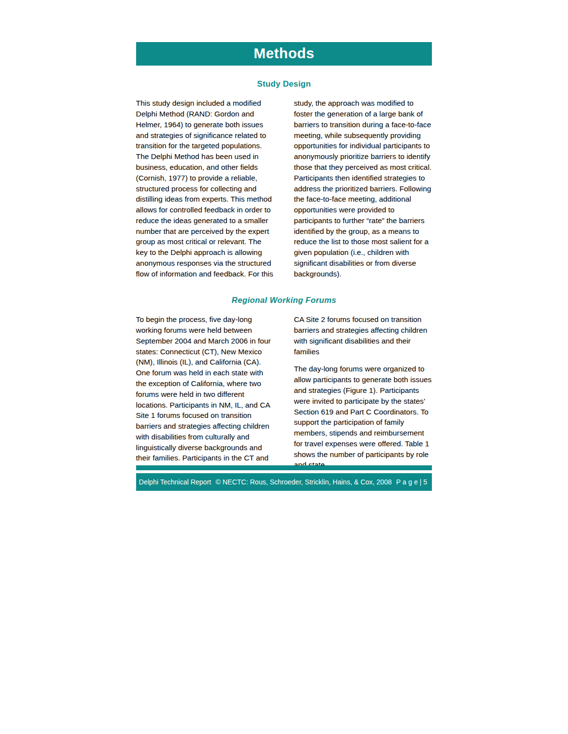Methods
Study Design
This study design included a modified Delphi Method (RAND: Gordon and Helmer, 1964) to generate both issues and strategies of significance related to transition for the targeted populations. The Delphi Method has been used in business, education, and other fields (Cornish, 1977) to provide a reliable, structured process for collecting and distilling ideas from experts. This method allows for controlled feedback in order to reduce the ideas generated to a smaller number that are perceived by the expert group as most critical or relevant. The key to the Delphi approach is allowing anonymous responses via the structured flow of information and feedback. For this study, the approach was modified to foster the generation of a large bank of barriers to transition during a face-to-face meeting, while subsequently providing opportunities for individual participants to anonymously prioritize barriers to identify those that they perceived as most critical. Participants then identified strategies to address the prioritized barriers. Following the face-to-face meeting, additional opportunities were provided to participants to further “rate” the barriers identified by the group, as a means to reduce the list to those most salient for a given population (i.e., children with significant disabilities or from diverse backgrounds).
Regional Working Forums
To begin the process, five day-long working forums were held between September 2004 and March 2006 in four states: Connecticut (CT), New Mexico (NM), Illinois (IL), and California (CA). One forum was held in each state with the exception of California, where two forums were held in two different locations. Participants in NM, IL, and CA Site 1 forums focused on transition barriers and strategies affecting children with disabilities from culturally and linguistically diverse backgrounds and their families. Participants in the CT and CA Site 2 forums focused on transition barriers and strategies affecting children with significant disabilities and their families
The day-long forums were organized to allow participants to generate both issues and strategies (Figure 1). Participants were invited to participate by the states’ Section 619 and Part C Coordinators. To support the participation of family members, stipends and reimbursement for travel expenses were offered. Table 1 shows the number of participants by role and state.
Delphi Technical Report © NECTC: Rous, Schroeder, Stricklin, Hains, & Cox, 2008 P a g e | 5